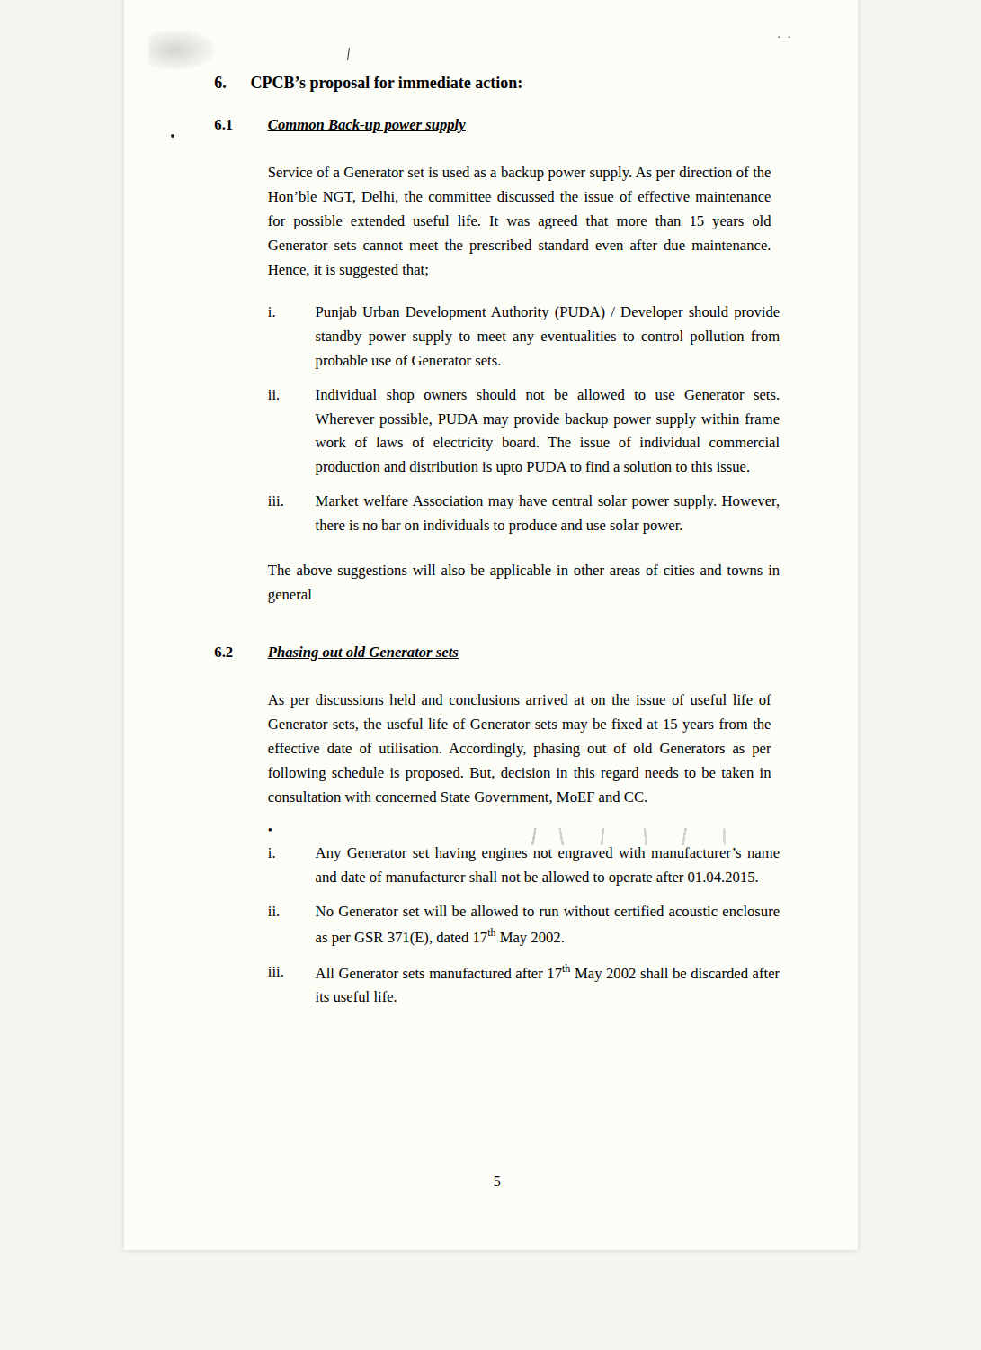. .
6. CPCB’s proposal for immediate action:
6.1 Common Back-up power supply
Service of a Generator set is used as a backup power supply. As per direction of the Hon’ble NGT, Delhi, the committee discussed the issue of effective maintenance for possible extended useful life. It was agreed that more than 15 years old Generator sets cannot meet the prescribed standard even after due maintenance. Hence, it is suggested that;
i. Punjab Urban Development Authority (PUDA) / Developer should provide standby power supply to meet any eventualities to control pollution from probable use of Generator sets.
ii. Individual shop owners should not be allowed to use Generator sets. Wherever possible, PUDA may provide backup power supply within frame work of laws of electricity board. The issue of individual commercial production and distribution is upto PUDA to find a solution to this issue.
iii. Market welfare Association may have central solar power supply. However, there is no bar on individuals to produce and use solar power.
The above suggestions will also be applicable in other areas of cities and towns in general
6.2 Phasing out old Generator sets
As per discussions held and conclusions arrived at on the issue of useful life of Generator sets, the useful life of Generator sets may be fixed at 15 years from the effective date of utilisation. Accordingly, phasing out of old Generators as per following schedule is proposed. But, decision in this regard needs to be taken in consultation with concerned State Government, MoEF and CC.
i. Any Generator set having engines not engraved with manufacturer’s name and date of manufacturer shall not be allowed to operate after 01.04.2015.
ii. No Generator set will be allowed to run without certified acoustic enclosure as per GSR 371(E), dated 17th May 2002.
iii. All Generator sets manufactured after 17th May 2002 shall be discarded after its useful life.
5